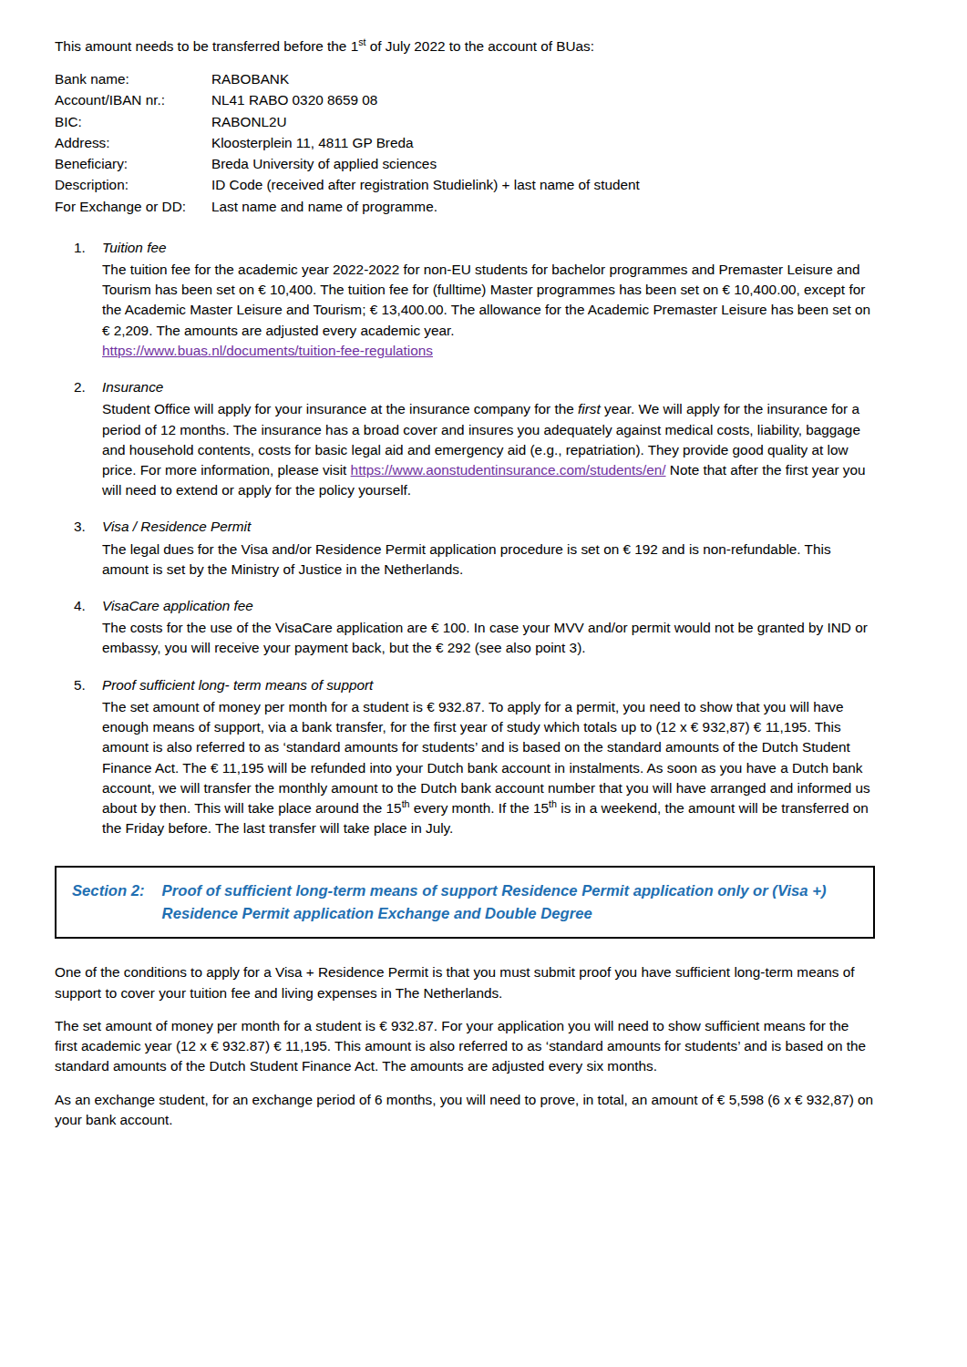This amount needs to be transferred before the 1st of July 2022 to the account of BUas:
| Bank name: | RABOBANK |
| Account/IBAN nr.: | NL41 RABO 0320 8659 08 |
| BIC: | RABONL2U |
| Address: | Kloosterplein 11, 4811 GP Breda |
| Beneficiary: | Breda University of applied sciences |
| Description: | ID Code (received after registration Studielink) + last name of student |
| For Exchange or DD: | Last name and name of programme. |
Tuition fee The tuition fee for the academic year 2022-2022 for non-EU students for bachelor programmes and Premaster Leisure and Tourism has been set on € 10,400. The tuition fee for (fulltime) Master programmes has been set on € 10,400.00, except for the Academic Master Leisure and Tourism; € 13,400.00. The allowance for the Academic Premaster Leisure has been set on € 2,209. The amounts are adjusted every academic year.
https://www.buas.nl/documents/tuition-fee-regulations
Insurance Student Office will apply for your insurance at the insurance company for the first year. We will apply for the insurance for a period of 12 months. The insurance has a broad cover and insures you adequately against medical costs, liability, baggage and household contents, costs for basic legal aid and emergency aid (e.g., repatriation). They provide good quality at low price. For more information, please visit https://www.aonstudentinsurance.com/students/en/ Note that after the first year you will need to extend or apply for the policy yourself.
Visa / Residence Permit The legal dues for the Visa and/or Residence Permit application procedure is set on € 192 and is non-refundable. This amount is set by the Ministry of Justice in the Netherlands.
VisaCare application fee The costs for the use of the VisaCare application are € 100. In case your MVV and/or permit would not be granted by IND or embassy, you will receive your payment back, but the € 292 (see also point 3).
Proof sufficient long- term means of support The set amount of money per month for a student is € 932.87. To apply for a permit, you need to show that you will have enough means of support, via a bank transfer, for the first year of study which totals up to (12 x € 932,87) € 11,195. This amount is also referred to as ‘standard amounts for students’ and is based on the standard amounts of the Dutch Student Finance Act. The € 11,195 will be refunded into your Dutch bank account in instalments. As soon as you have a Dutch bank account, we will transfer the monthly amount to the Dutch bank account number that you will have arranged and informed us about by then. This will take place around the 15th every month. If the 15th is in a weekend, the amount will be transferred on the Friday before. The last transfer will take place in July.
| Section 2: | Proof of sufficient long-term means of support Residence Permit application only or (Visa +) Residence Permit application Exchange and Double Degree |
One of the conditions to apply for a Visa + Residence Permit is that you must submit proof you have sufficient long-term means of support to cover your tuition fee and living expenses in The Netherlands.
The set amount of money per month for a student is € 932.87. For your application you will need to show sufficient means for the first academic year (12 x € 932.87) € 11,195. This amount is also referred to as ‘standard amounts for students’ and is based on the standard amounts of the Dutch Student Finance Act. The amounts are adjusted every six months.
As an exchange student, for an exchange period of 6 months, you will need to prove, in total, an amount of € 5,598 (6 x € 932,87) on your bank account.